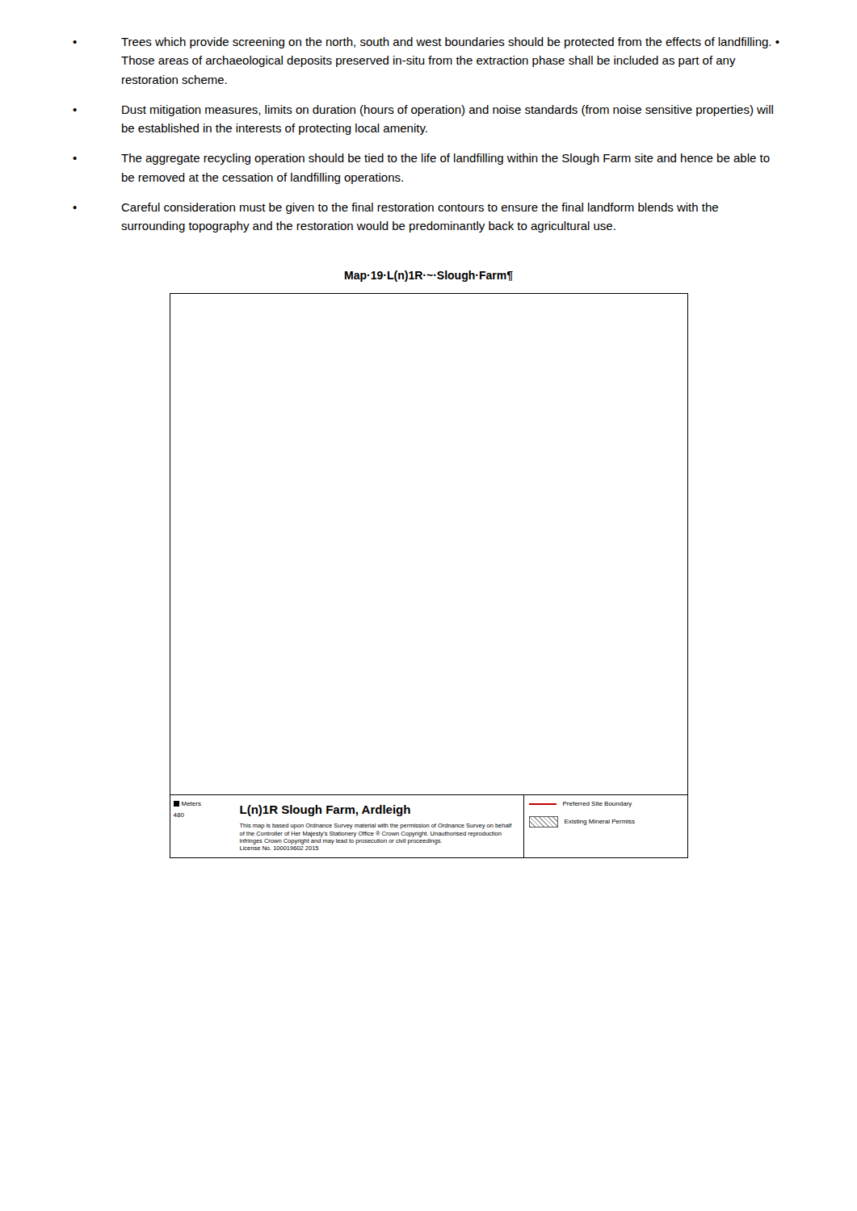Trees which provide screening on the north, south and west boundaries should be protected from the effects of landfilling. • Those areas of archaeological deposits preserved in-situ from the extraction phase shall be included as part of any restoration scheme.
Dust mitigation measures, limits on duration (hours of operation) and noise standards (from noise sensitive properties) will be established in the interests of protecting local amenity.
The aggregate recycling operation should be tied to the life of landfilling within the Slough Farm site and hence be able to be removed at the cessation of landfilling operations.
Careful consideration must be given to the final restoration contours to ensure the final landform blends with the surrounding topography and the restoration would be predominantly back to agricultural use.
Map·19·L(n)1R·~·Slough·Farm¶
Meters
480
L(n)1R Slough Farm, Ardleigh
This map is based upon Ordnance Survey material with the permission of Ordnance Survey on behalf of the Controller of Her Majesty's Stationery Office ® Crown Copyright. Unauthorised reproduction infringes Crown Copyright and may lead to prosecution or civil proceedings.
License No. 100019602 2015
Preferred Site Boundary
Existing Mineral Permiss